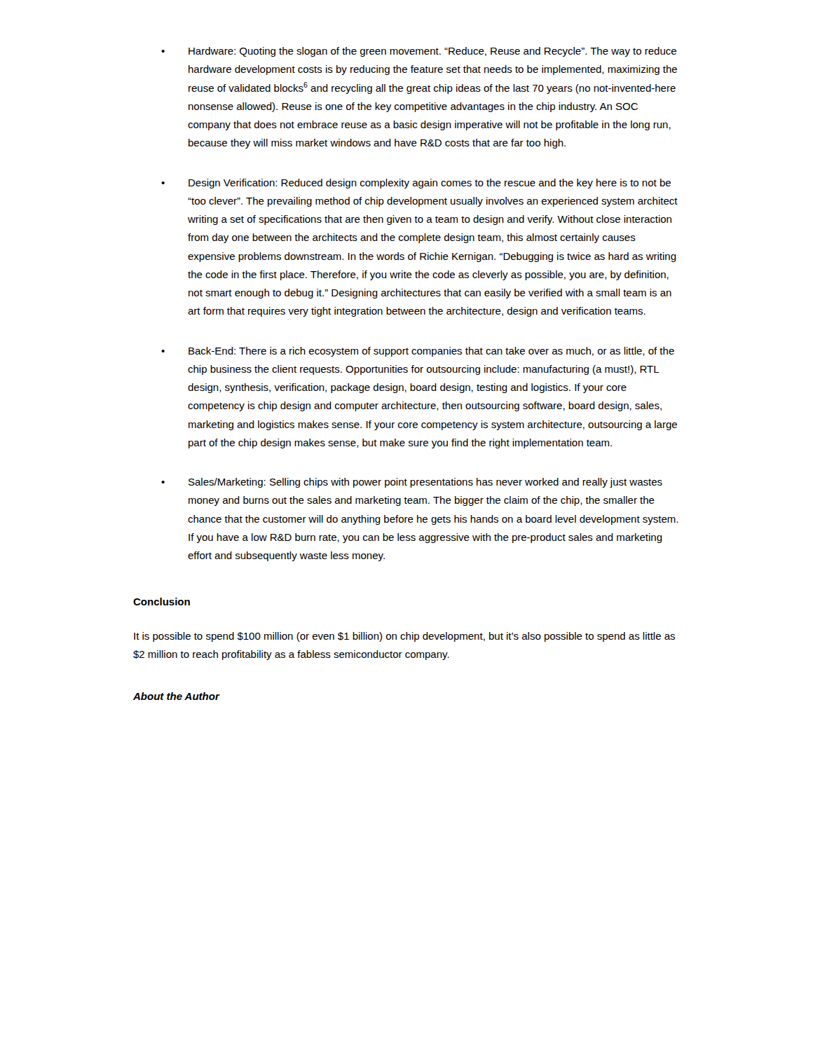Hardware: Quoting the slogan of the green movement. “Reduce, Reuse and Recycle”. The way to reduce hardware development costs is by reducing the feature set that needs to be implemented, maximizing the reuse of validated blocks6 and recycling all the great chip ideas of the last 70 years (no not-invented-here nonsense allowed). Reuse is one of the key competitive advantages in the chip industry. An SOC company that does not embrace reuse as a basic design imperative will not be profitable in the long run, because they will miss market windows and have R&D costs that are far too high.
Design Verification: Reduced design complexity again comes to the rescue and the key here is to not be “too clever”. The prevailing method of chip development usually involves an experienced system architect writing a set of specifications that are then given to a team to design and verify. Without close interaction from day one between the architects and the complete design team, this almost certainly causes expensive problems downstream. In the words of Richie Kernigan. “Debugging is twice as hard as writing the code in the first place. Therefore, if you write the code as cleverly as possible, you are, by definition, not smart enough to debug it.” Designing architectures that can easily be verified with a small team is an art form that requires very tight integration between the architecture, design and verification teams.
Back-End: There is a rich ecosystem of support companies that can take over as much, or as little, of the chip business the client requests. Opportunities for outsourcing include: manufacturing (a must!), RTL design, synthesis, verification, package design, board design, testing and logistics. If your core competency is chip design and computer architecture, then outsourcing software, board design, sales, marketing and logistics makes sense. If your core competency is system architecture, outsourcing a large part of the chip design makes sense, but make sure you find the right implementation team.
Sales/Marketing: Selling chips with power point presentations has never worked and really just wastes money and burns out the sales and marketing team. The bigger the claim of the chip, the smaller the chance that the customer will do anything before he gets his hands on a board level development system. If you have a low R&D burn rate, you can be less aggressive with the pre-product sales and marketing effort and subsequently waste less money.
Conclusion
It is possible to spend $100 million (or even $1 billion) on chip development, but it’s also possible to spend as little as $2 million to reach profitability as a fabless semiconductor company.
About the Author